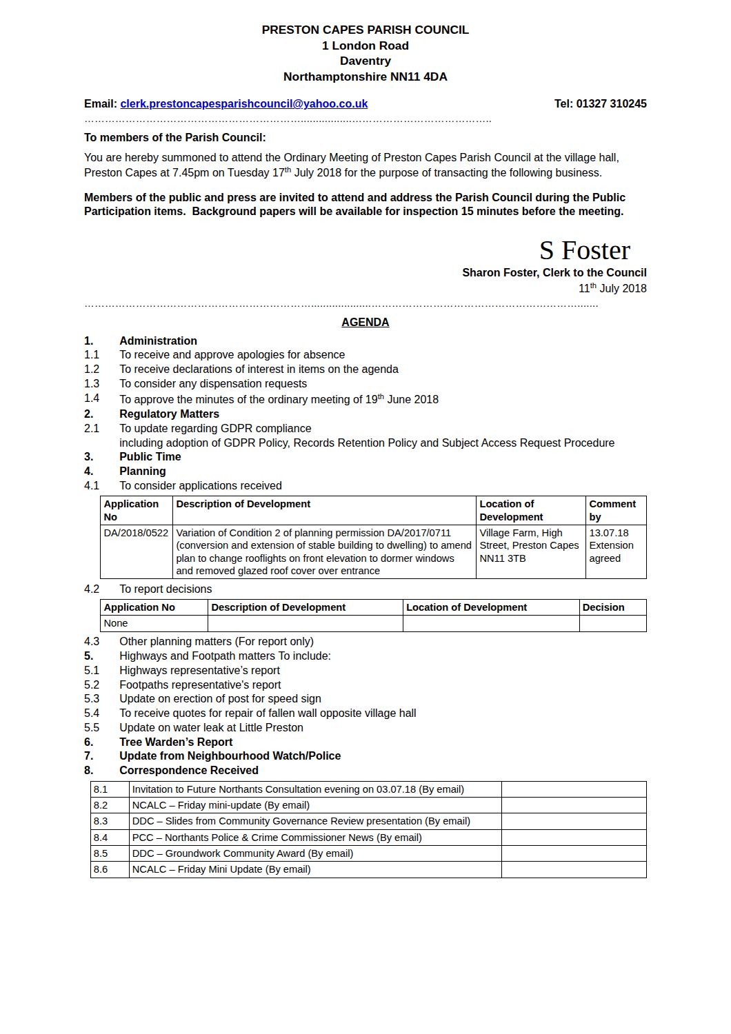PRESTON CAPES PARISH COUNCIL
1 London Road
Daventry
Northamptonshire NN11 4DA
Email: clerk.prestoncapesparishcouncil@yahoo.co.uk Tel: 01327 310245
……………………………………………………….................…………………………………..
To members of the Parish Council:
You are hereby summoned to attend the Ordinary Meeting of Preston Capes Parish Council at the village hall, Preston Capes at 7.45pm on Tuesday 17th July 2018 for the purpose of transacting the following business.
Members of the public and press are invited to attend and address the Parish Council during the Public Participation items. Background papers will be available for inspection 15 minutes before the meeting.
S Foster
Sharon Foster, Clerk to the Council
11th July 2018
…………………………………………………………....................…………………………………………………….......
AGENDA
1. Administration
1.1 To receive and approve apologies for absence
1.2 To receive declarations of interest in items on the agenda
1.3 To consider any dispensation requests
1.4 To approve the minutes of the ordinary meeting of 19th June 2018
2. Regulatory Matters
2.1 To update regarding GDPR compliance
including adoption of GDPR Policy, Records Retention Policy and Subject Access Request Procedure
3. Public Time
4. Planning
4.1 To consider applications received
| Application No | Description of Development | Location of Development | Comment by |
| --- | --- | --- | --- |
| DA/2018/0522 | Variation of Condition 2 of planning permission DA/2017/0711 (conversion and extension of stable building to dwelling) to amend plan to change rooflights on front elevation to dormer windows and removed glazed roof cover over entrance | Village Farm, High Street, Preston Capes NN11 3TB | 13.07.18 Extension agreed |
4.2 To report decisions
| Application No | Description of Development | Location of Development | Decision |
| --- | --- | --- | --- |
| None | | | |
4.3 Other planning matters (For report only)
5. Highways and Footpath matters To include:
5.1 Highways representative’s report
5.2 Footpaths representative's report
5.3 Update on erection of post for speed sign
5.4 To receive quotes for repair of fallen wall opposite village hall
5.5 Update on water leak at Little Preston
6. Tree Warden’s Report
7. Update from Neighbourhood Watch/Police
8. Correspondence Received
| 8.1 | Invitation to Future Northants Consultation evening on 03.07.18 (By email) | |
| 8.2 | NCALC – Friday mini-update (By email) | |
| 8.3 | DDC – Slides from Community Governance Review presentation (By email) | |
| 8.4 | PCC – Northants Police & Crime Commissioner News (By email) | |
| 8.5 | DDC – Groundwork Community Award (By email) | |
| 8.6 | NCALC – Friday Mini Update (By email) | |